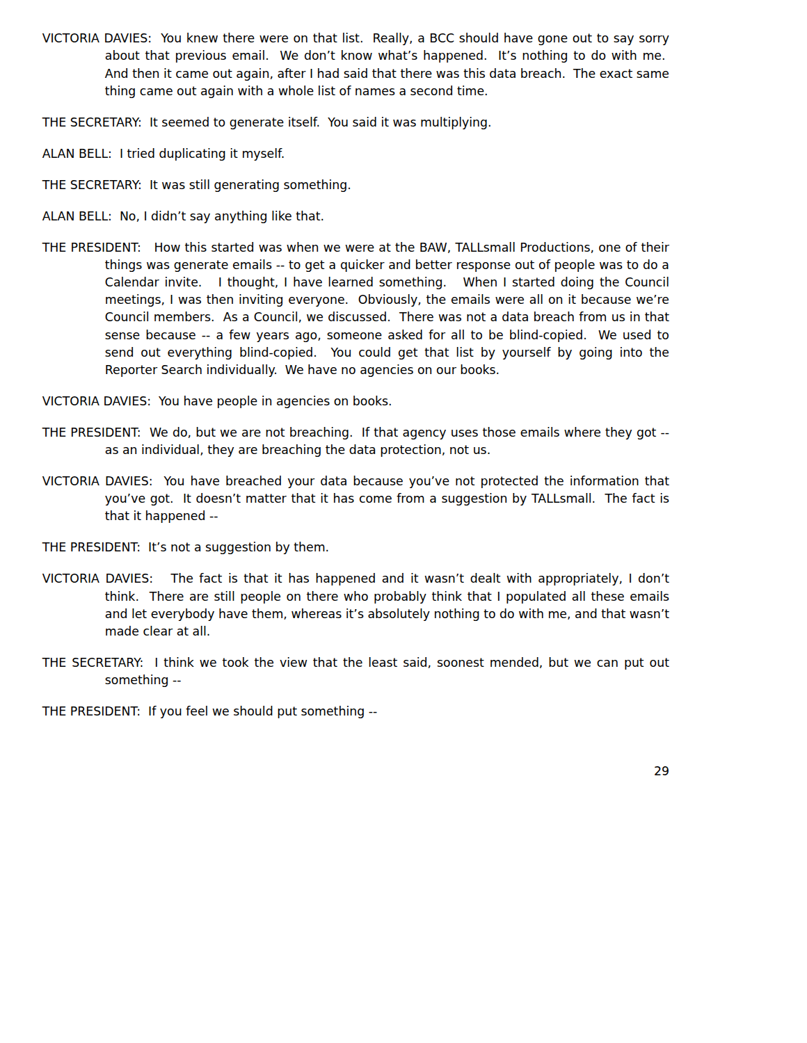Victoria Davies: You knew there were on that list. Really, a BCC should have gone out to say sorry about that previous email. We don’t know what’s happened. It’s nothing to do with me. And then it came out again, after I had said that there was this data breach. The exact same thing came out again with a whole list of names a second time.
The Secretary: It seemed to generate itself. You said it was multiplying.
Alan Bell: I tried duplicating it myself.
The Secretary: It was still generating something.
Alan Bell: No, I didn’t say anything like that.
The President: How this started was when we were at the BAW, TALLsmall Productions, one of their things was generate emails -- to get a quicker and better response out of people was to do a Calendar invite. I thought, I have learned something. When I started doing the Council meetings, I was then inviting everyone. Obviously, the emails were all on it because we’re Council members. As a Council, we discussed. There was not a data breach from us in that sense because -- a few years ago, someone asked for all to be blind-copied. We used to send out everything blind-copied. You could get that list by yourself by going into the Reporter Search individually. We have no agencies on our books.
Victoria Davies: You have people in agencies on books.
The President: We do, but we are not breaching. If that agency uses those emails where they got -- as an individual, they are breaching the data protection, not us.
Victoria Davies: You have breached your data because you’ve not protected the information that you’ve got. It doesn’t matter that it has come from a suggestion by TALLsmall. The fact is that it happened --
The President: It’s not a suggestion by them.
Victoria Davies: The fact is that it has happened and it wasn’t dealt with appropriately, I don’t think. There are still people on there who probably think that I populated all these emails and let everybody have them, whereas it’s absolutely nothing to do with me, and that wasn’t made clear at all.
The Secretary: I think we took the view that the least said, soonest mended, but we can put out something --
The President: If you feel we should put something --
29